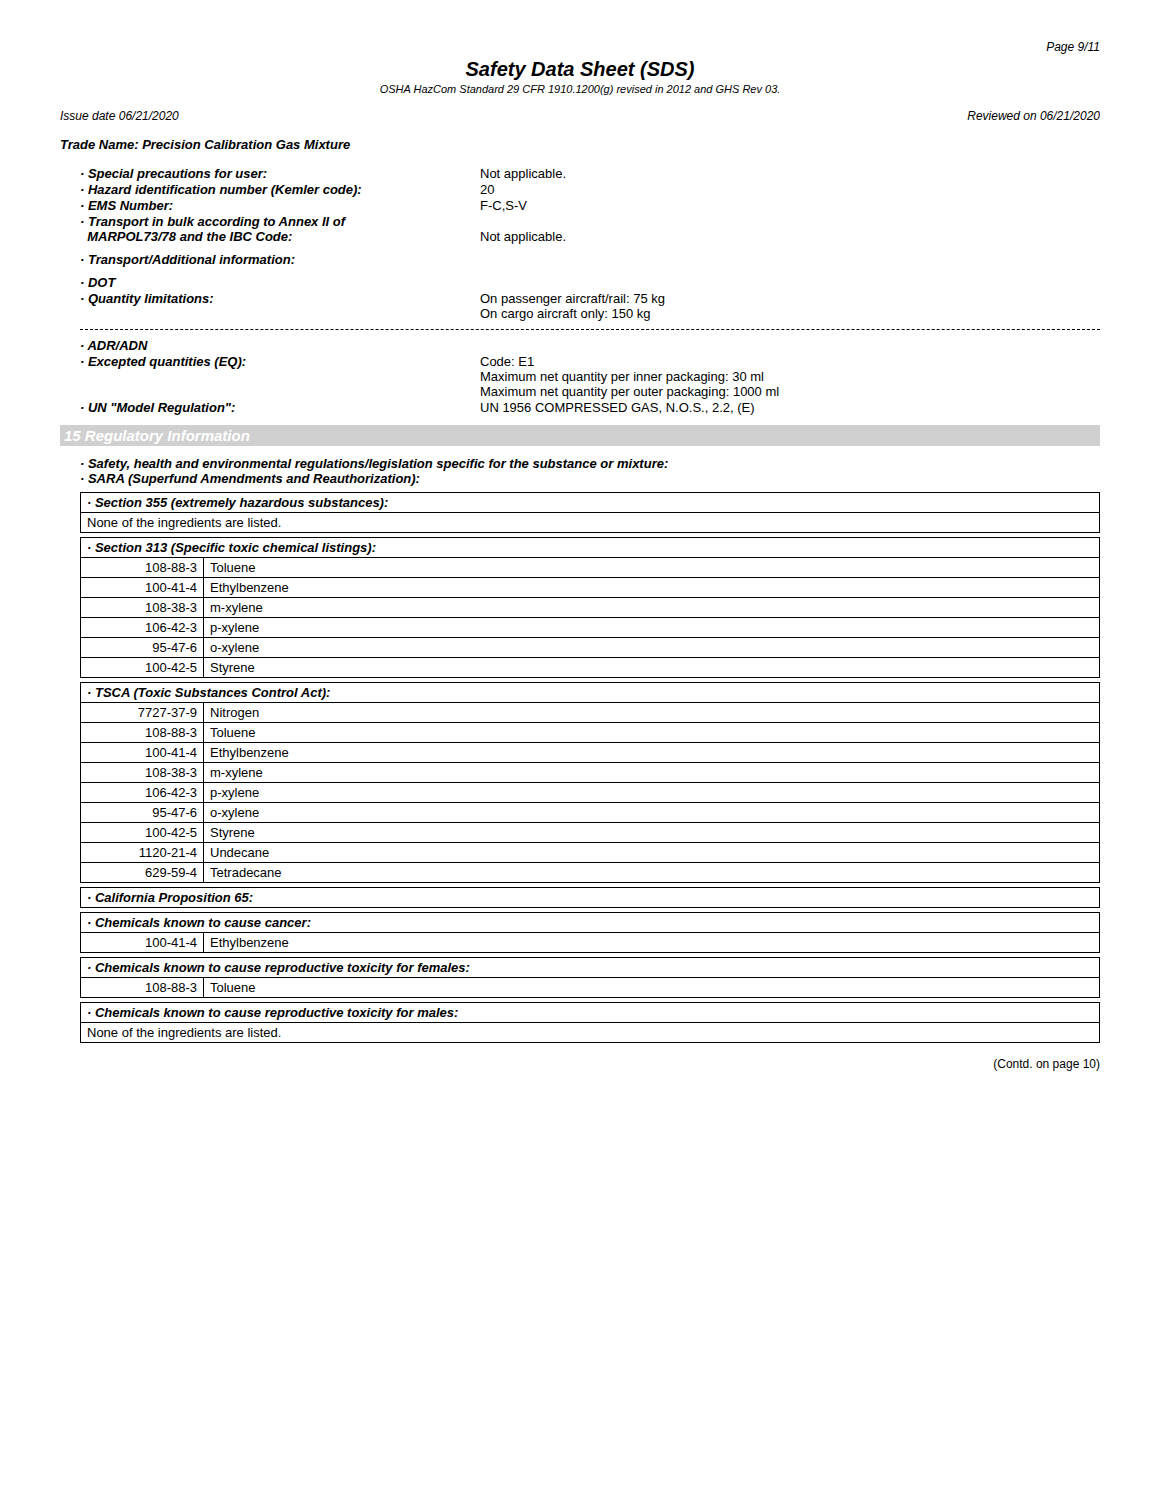Page 9/11
Safety Data Sheet (SDS)
OSHA HazCom Standard 29 CFR 1910.1200(g) revised in 2012 and GHS Rev 03.
Issue date 06/21/2020 Reviewed on 06/21/2020
Trade Name: Precision Calibration Gas Mixture
· Special precautions for user:
Not applicable.
· Hazard identification number (Kemler code):
20
· EMS Number:
F-C,S-V
· Transport in bulk according to Annex II of
MARPOL73/78 and the IBC Code:
Not applicable.
· Transport/Additional information:
· DOT
· Quantity limitations:
On passenger aircraft/rail: 75 kg
On cargo aircraft only: 150 kg
· ADR/ADN
· Excepted quantities (EQ):
Code: E1
Maximum net quantity per inner packaging: 30 ml
Maximum net quantity per outer packaging: 1000 ml
· UN "Model Regulation":
UN 1956 COMPRESSED GAS, N.O.S., 2.2, (E)
15 Regulatory Information
· Safety, health and environmental regulations/legislation specific for the substance or mixture:
· SARA (Superfund Amendments and Reauthorization):
| · Section 355 (extremely hazardous substances): |
| None of the ingredients are listed. |
| · Section 313 (Specific toxic chemical listings): |
| 108-88-3 | Toluene |
| 100-41-4 | Ethylbenzene |
| 108-38-3 | m-xylene |
| 106-42-3 | p-xylene |
| 95-47-6 | o-xylene |
| 100-42-5 | Styrene |
| · TSCA (Toxic Substances Control Act): |
| 7727-37-9 | Nitrogen |
| 108-88-3 | Toluene |
| 100-41-4 | Ethylbenzene |
| 108-38-3 | m-xylene |
| 106-42-3 | p-xylene |
| 95-47-6 | o-xylene |
| 100-42-5 | Styrene |
| 1120-21-4 | Undecane |
| 629-59-4 | Tetradecane |
| · California Proposition 65: |
| · Chemicals known to cause cancer: |
| 100-41-4 | Ethylbenzene |
| · Chemicals known to cause reproductive toxicity for females: |
| 108-88-3 | Toluene |
| · Chemicals known to cause reproductive toxicity for males: |
| None of the ingredients are listed. |
(Contd. on page 10)